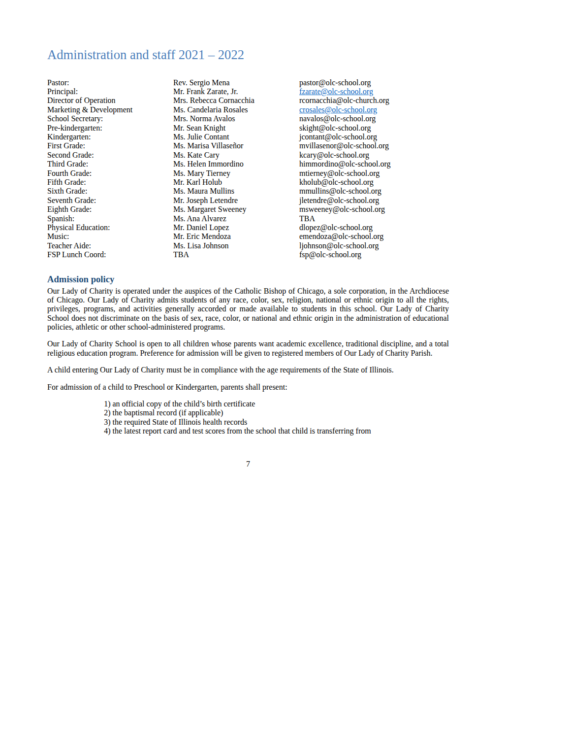Administration and staff 2021 – 2022
| Pastor: | Rev. Sergio Mena | pastor@olc-school.org |
| Principal: | Mr. Frank Zarate, Jr. | fzarate@olc-school.org |
| Director of Operation | Mrs. Rebecca Cornacchia | rcornacchia@olc-church.org |
| Marketing & Development | Ms. Candelaria Rosales | crosales@olc-school.org |
| School Secretary: | Mrs. Norma Avalos | navalos@olc-school.org |
| Pre-kindergarten: | Mr. Sean Knight | skight@olc-school.org |
| Kindergarten: | Ms. Julie Contant | jcontant@olc-school.org |
| First Grade: | Ms. Marisa Villaseñor | mvillasenor@olc-school.org |
| Second Grade: | Ms. Kate Cary | kcary@olc-school.org |
| Third Grade: | Ms. Helen Immordino | himmordino@olc-school.org |
| Fourth Grade: | Ms. Mary Tierney | mtierney@olc-school.org |
| Fifth Grade: | Mr. Karl Holub | kholub@olc-school.org |
| Sixth Grade: | Ms. Maura Mullins | mmullins@olc-school.org |
| Seventh Grade: | Mr. Joseph Letendre | jletendre@olc-school.org |
| Eighth Grade: | Ms. Margaret Sweeney | msweeney@olc-school.org |
| Spanish: | Ms. Ana Alvarez | TBA |
| Physical Education: | Mr. Daniel Lopez | dlopez@olc-school.org |
| Music: | Mr. Eric Mendoza | emendoza@olc-school.org |
| Teacher Aide: | Ms. Lisa Johnson | ljohnson@olc-school.org |
| FSP Lunch Coord: | TBA | fsp@olc-school.org |
Admission policy
Our Lady of Charity is operated under the auspices of the Catholic Bishop of Chicago, a sole corporation, in the Archdiocese of Chicago. Our Lady of Charity admits students of any race, color, sex, religion, national or ethnic origin to all the rights, privileges, programs, and activities generally accorded or made available to students in this school. Our Lady of Charity School does not discriminate on the basis of sex, race, color, or national and ethnic origin in the administration of educational policies, athletic or other school-administered programs.
Our Lady of Charity School is open to all children whose parents want academic excellence, traditional discipline, and a total religious education program. Preference for admission will be given to registered members of Our Lady of Charity Parish.
A child entering Our Lady of Charity must be in compliance with the age requirements of the State of Illinois.
For admission of a child to Preschool or Kindergarten, parents shall present:
1) an official copy of the child’s birth certificate
2) the baptismal record (if applicable)
3) the required State of Illinois health records
4) the latest report card and test scores from the school that child is transferring from
7